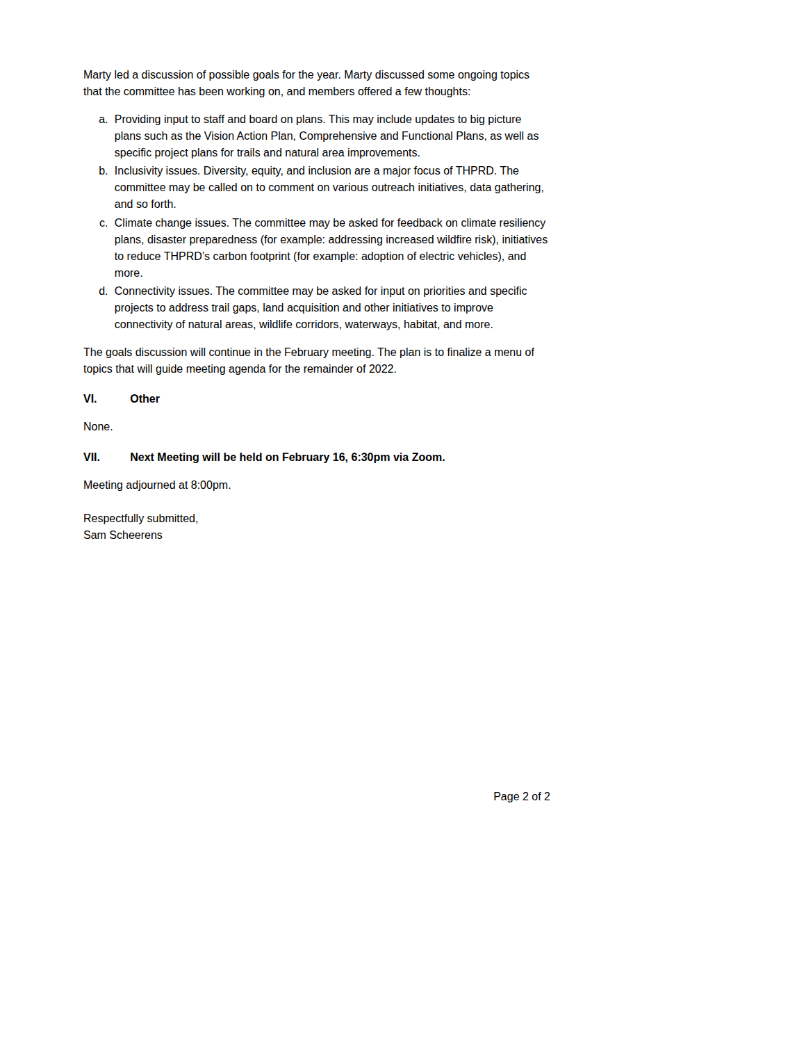Marty led a discussion of possible goals for the year. Marty discussed some ongoing topics that the committee has been working on, and members offered a few thoughts:
Providing input to staff and board on plans. This may include updates to big picture plans such as the Vision Action Plan, Comprehensive and Functional Plans, as well as specific project plans for trails and natural area improvements.
Inclusivity issues. Diversity, equity, and inclusion are a major focus of THPRD. The committee may be called on to comment on various outreach initiatives, data gathering, and so forth.
Climate change issues. The committee may be asked for feedback on climate resiliency plans, disaster preparedness (for example: addressing increased wildfire risk), initiatives to reduce THPRD’s carbon footprint (for example: adoption of electric vehicles), and more.
Connectivity issues. The committee may be asked for input on priorities and specific projects to address trail gaps, land acquisition and other initiatives to improve connectivity of natural areas, wildlife corridors, waterways, habitat, and more.
The goals discussion will continue in the February meeting. The plan is to finalize a menu of topics that will guide meeting agenda for the remainder of 2022.
VI. Other
None.
VII. Next Meeting will be held on February 16, 6:30pm via Zoom.
Meeting adjourned at 8:00pm.
Respectfully submitted,
Sam Scheerens
Page 2 of 2